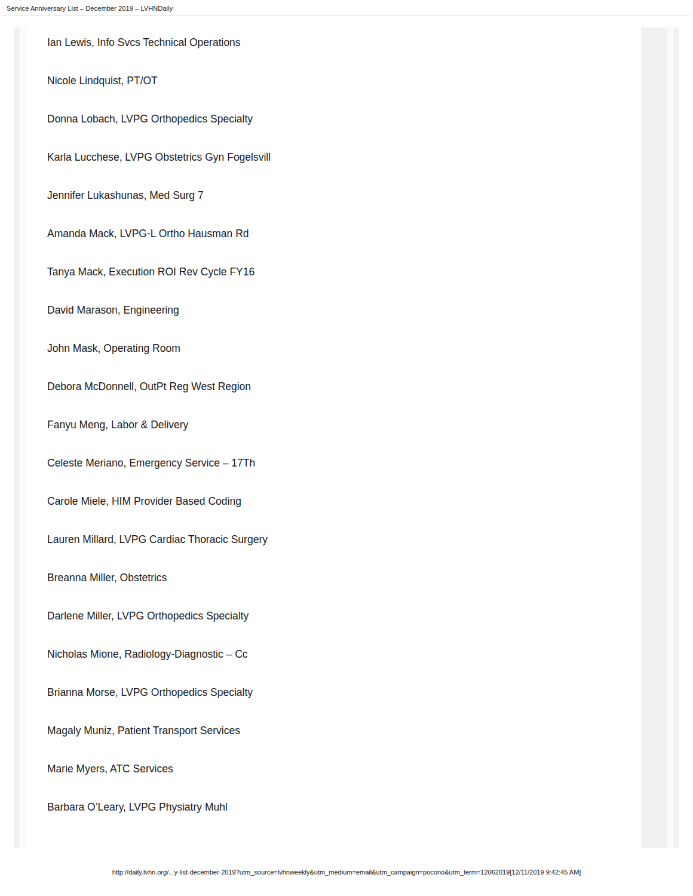Service Anniversary List – December 2019 – LVHNDaily
Ian Lewis, Info Svcs Technical Operations
Nicole Lindquist, PT/OT
Donna Lobach, LVPG Orthopedics Specialty
Karla Lucchese, LVPG Obstetrics Gyn Fogelsvill
Jennifer Lukashunas, Med Surg 7
Amanda Mack, LVPG-L Ortho Hausman Rd
Tanya Mack, Execution ROI Rev Cycle FY16
David Marason, Engineering
John Mask, Operating Room
Debora McDonnell, OutPt Reg West Region
Fanyu Meng, Labor & Delivery
Celeste Meriano, Emergency Service – 17Th
Carole Miele, HIM Provider Based Coding
Lauren Millard, LVPG Cardiac Thoracic Surgery
Breanna Miller, Obstetrics
Darlene Miller, LVPG Orthopedics Specialty
Nicholas Mione, Radiology-Diagnostic – Cc
Brianna Morse, LVPG Orthopedics Specialty
Magaly Muniz, Patient Transport Services
Marie Myers, ATC Services
Barbara O’Leary, LVPG Physiatry Muhl
http://daily.lvhn.org/...y-list-december-2019?utm_source=lvhnweekly&utm_medium=email&utm_campaign=pocono&utm_term=12062019[12/11/2019 9:42:45 AM]